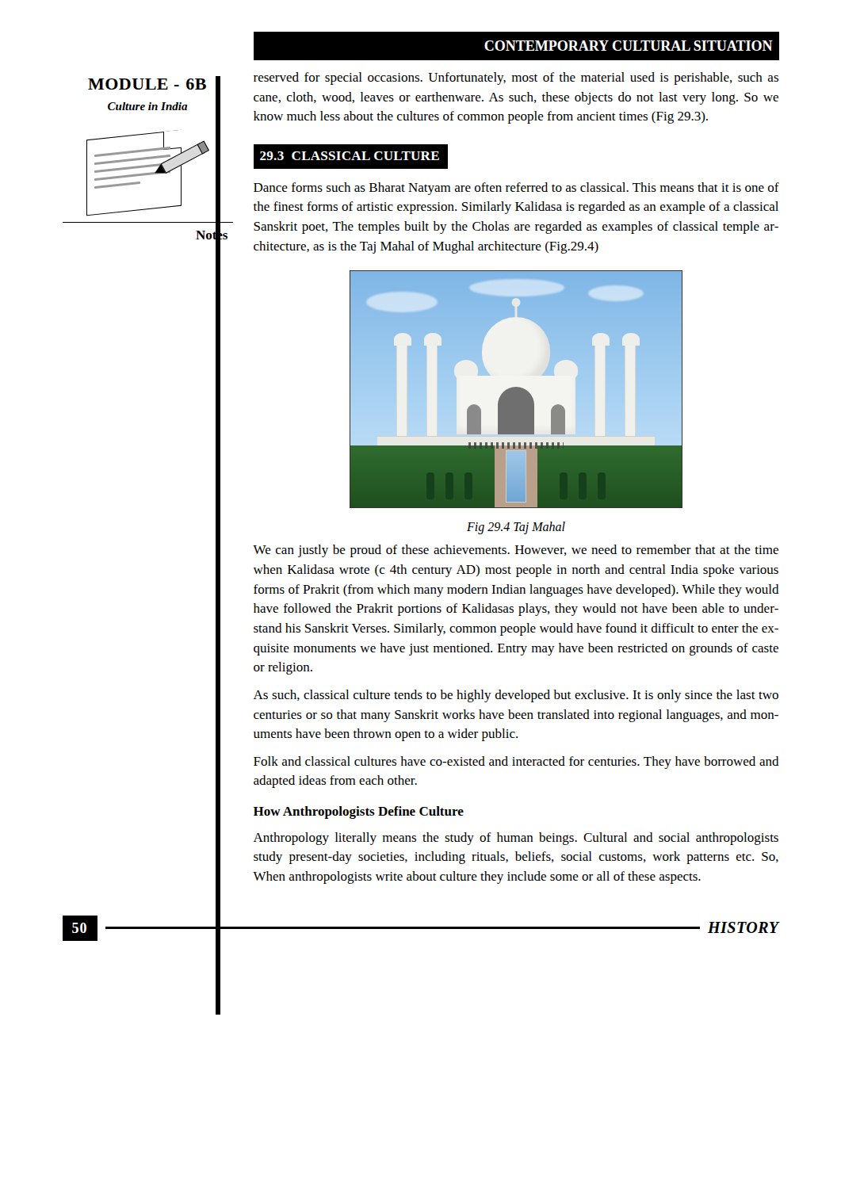CONTEMPORARY CULTURAL SITUATION
MODULE - 6B
Culture in India
Notes
reserved for special occasions. Unfortunately, most of the material used is perishable, such as cane, cloth, wood, leaves or earthenware. As such, these objects do not last very long. So we know much less about the cultures of common people from ancient times (Fig 29.3).
29.3 CLASSICAL CULTURE
Dance forms such as Bharat Natyam are often referred to as classical. This means that it is one of the finest forms of artistic expression. Similarly Kalidasa is regarded as an example of a classical Sanskrit poet, The temples built by the Cholas are regarded as examples of classical temple architecture, as is the Taj Mahal of Mughal architecture (Fig.29.4)
Fig 29.4 Taj Mahal
We can justly be proud of these achievements. However, we need to remember that at the time when Kalidasa wrote (c 4th century AD) most people in north and central India spoke various forms of Prakrit (from which many modern Indian languages have developed). While they would have followed the Prakrit portions of Kalidasas plays, they would not have been able to understand his Sanskrit Verses. Similarly, common people would have found it difficult to enter the exquisite monuments we have just mentioned. Entry may have been restricted on grounds of caste or religion.
As such, classical culture tends to be highly developed but exclusive. It is only since the last two centuries or so that many Sanskrit works have been translated into regional languages, and monuments have been thrown open to a wider public.
Folk and classical cultures have co-existed and interacted for centuries. They have borrowed and adapted ideas from each other.
How Anthropologists Define Culture
Anthropology literally means the study of human beings. Cultural and social anthropologists study present-day societies, including rituals, beliefs, social customs, work patterns etc. So, When anthropologists write about culture they include some or all of these aspects.
50 HISTORY